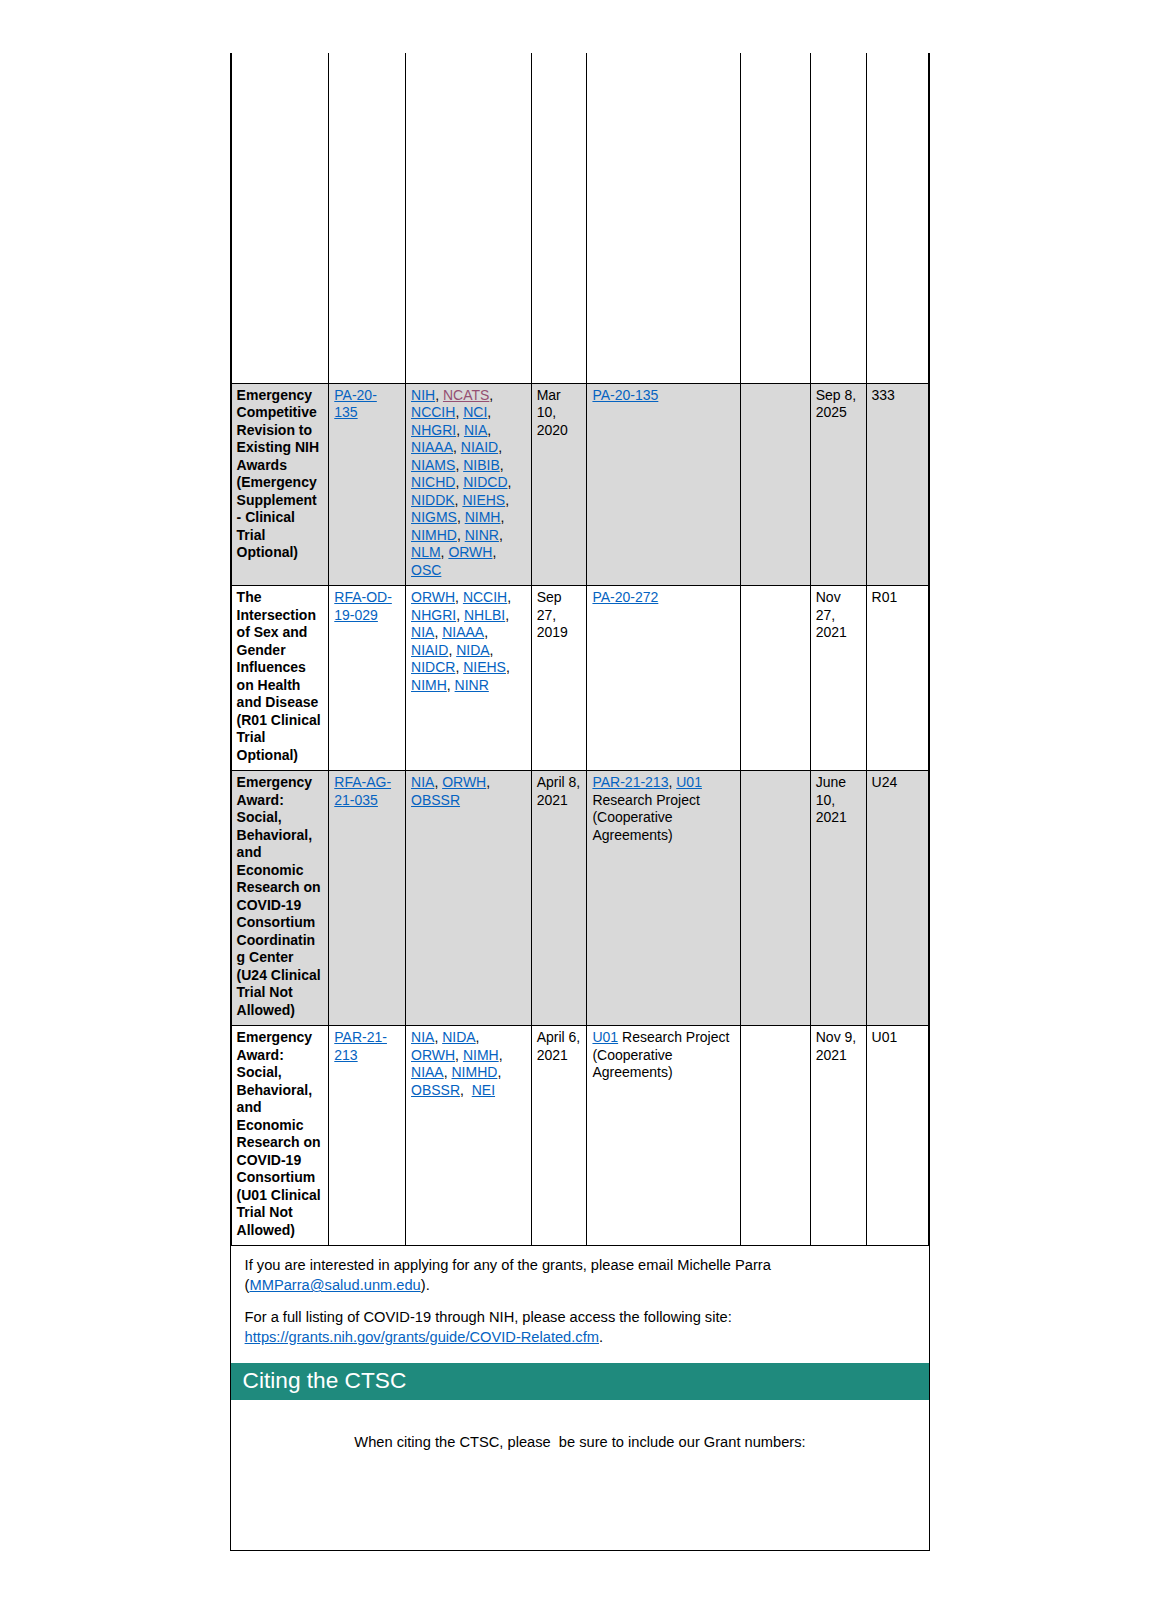| Emergency Competitive Revision to Existing NIH Awards (Emergency Supplement - Clinical Trial Optional) | PA-20-135 | NIH , NCATS , NCCIH , NCI , NHGRI , NIA , NIAAA , NIAID , NIAMS , NIBIB , NICHD , NIDCD , NIDDK , NIEHS , NIGMS , NIMH , NIMHD , NINR , NLM , ORWH , OSC | Mar 10, 2020 | PA-20-135 | | Sep 8, 2025 | 333 |
| The Intersection of Sex and Gender Influences on Health and Disease (R01 Clinical Trial Optional) | RFA-OD-19-029 | ORWH , NCCIH , NHGRI , NHLBI , NIA , NIAAA , NIAID , NIDA , NIDCR , NIEHS , NIMH , NINR | Sep 27, 2019 | PA-20-272 | | Nov 27, 2021 | R01 |
| Emergency Award: Social, Behavioral, and Economic Research on COVID-19 Consortium Coordinating Center (U24 Clinical Trial Not Allowed) | RFA-AG-21-035 | NIA , ORWH , OBSSR | April 8, 2021 | PAR-21-213 , U01 Research Project (Cooperative Agreements) | | June 10, 2021 | U24 |
| Emergency Award: Social, Behavioral, and Economic Research on COVID-19 Consortium (U01 Clinical Trial Not Allowed) | PAR-21-213 | NIA , NIDA , ORWH , NIMH , NIAA , NIMHD , OBSSR , NEI | April 6, 2021 | U01 Research Project (Cooperative Agreements) | | Nov 9, 2021 | U01 |
If you are interested in applying for any of the grants, please email Michelle Parra (MMParra@salud.unm.edu).
For a full listing of COVID-19 through NIH, please access the following site: https://grants.nih.gov/grants/guide/COVID-Related.cfm.
Citing the CTSC
When citing the CTSC, please be sure to include our Grant numbers: